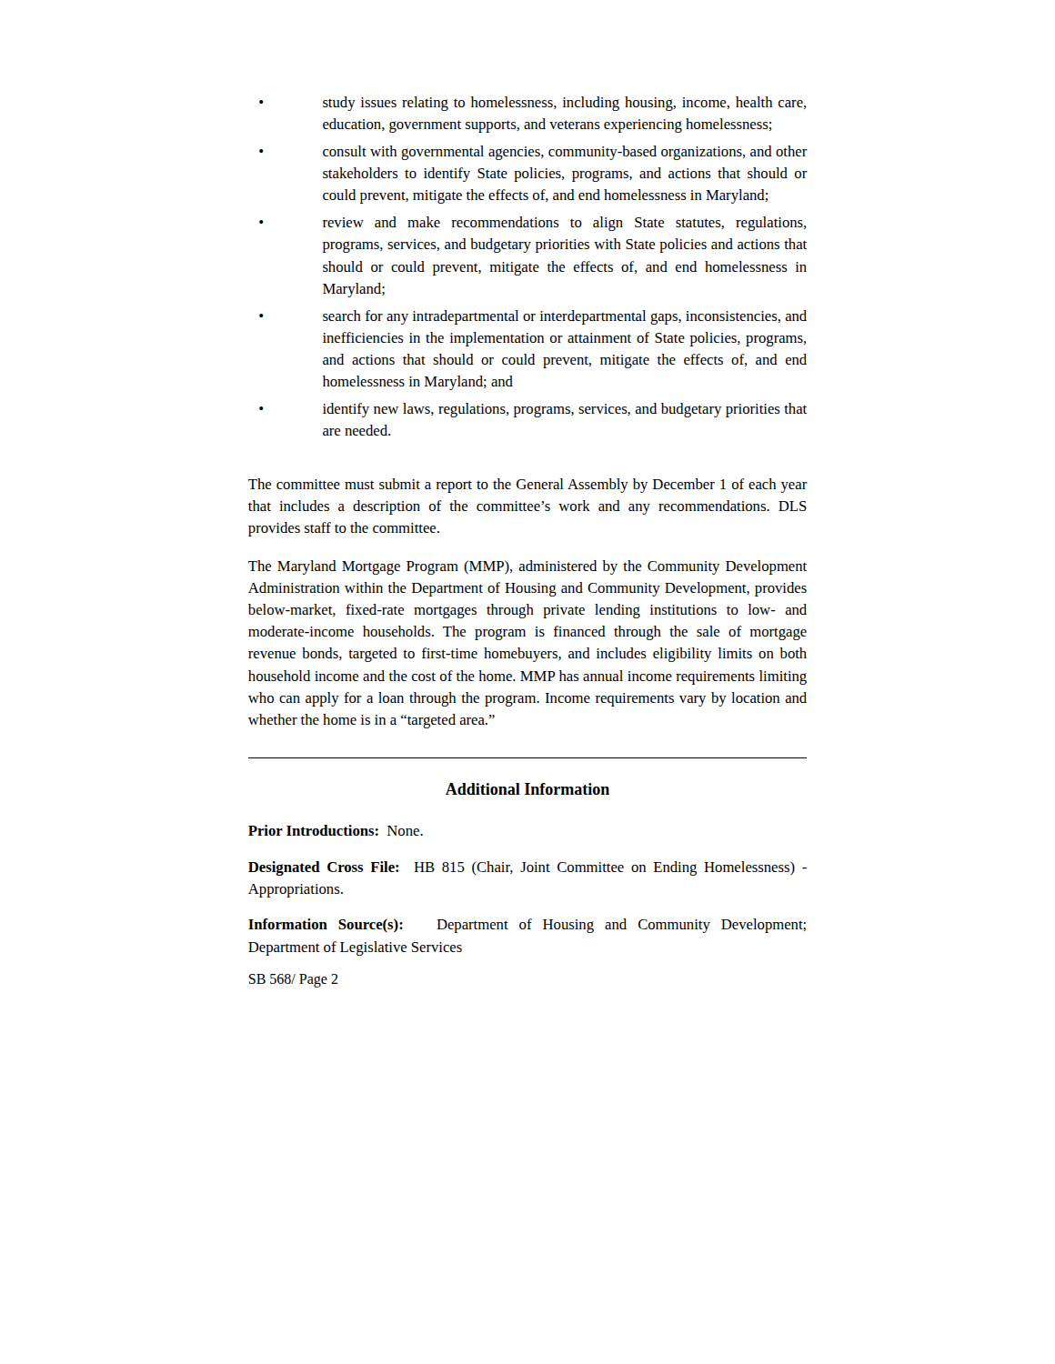study issues relating to homelessness, including housing, income, health care, education, government supports, and veterans experiencing homelessness;
consult with governmental agencies, community-based organizations, and other stakeholders to identify State policies, programs, and actions that should or could prevent, mitigate the effects of, and end homelessness in Maryland;
review and make recommendations to align State statutes, regulations, programs, services, and budgetary priorities with State policies and actions that should or could prevent, mitigate the effects of, and end homelessness in Maryland;
search for any intradepartmental or interdepartmental gaps, inconsistencies, and inefficiencies in the implementation or attainment of State policies, programs, and actions that should or could prevent, mitigate the effects of, and end homelessness in Maryland; and
identify new laws, regulations, programs, services, and budgetary priorities that are needed.
The committee must submit a report to the General Assembly by December 1 of each year that includes a description of the committee’s work and any recommendations. DLS provides staff to the committee.
The Maryland Mortgage Program (MMP), administered by the Community Development Administration within the Department of Housing and Community Development, provides below-market, fixed-rate mortgages through private lending institutions to low- and moderate-income households. The program is financed through the sale of mortgage revenue bonds, targeted to first-time homebuyers, and includes eligibility limits on both household income and the cost of the home. MMP has annual income requirements limiting who can apply for a loan through the program. Income requirements vary by location and whether the home is in a “targeted area.”
Additional Information
Prior Introductions: None.
Designated Cross File: HB 815 (Chair, Joint Committee on Ending Homelessness) - Appropriations.
Information Source(s): Department of Housing and Community Development; Department of Legislative Services
SB 568/ Page 2